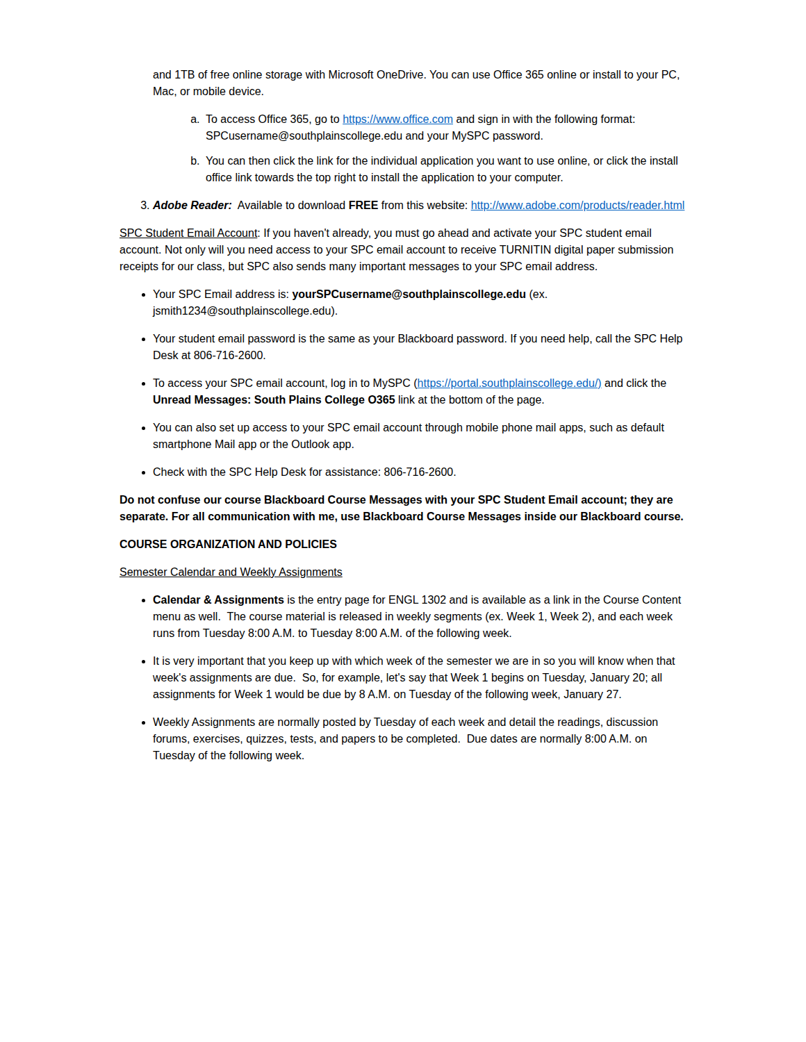and 1TB of free online storage with Microsoft OneDrive. You can use Office 365 online or install to your PC, Mac, or mobile device.
To access Office 365, go to https://www.office.com and sign in with the following format: SPCusername@southplainscollege.edu and your MySPC password.
You can then click the link for the individual application you want to use online, or click the install office link towards the top right to install the application to your computer.
Adobe Reader: Available to download FREE from this website: http://www.adobe.com/products/reader.html
SPC Student Email Account: If you haven't already, you must go ahead and activate your SPC student email account. Not only will you need access to your SPC email account to receive TURNITIN digital paper submission receipts for our class, but SPC also sends many important messages to your SPC email address.
Your SPC Email address is: yourSPCusername@southplainscollege.edu (ex. jsmith1234@southplainscollege.edu).
Your student email password is the same as your Blackboard password. If you need help, call the SPC Help Desk at 806-716-2600.
To access your SPC email account, log in to MySPC (https://portal.southplainscollege.edu/) and click the Unread Messages: South Plains College O365 link at the bottom of the page.
You can also set up access to your SPC email account through mobile phone mail apps, such as default smartphone Mail app or the Outlook app.
Check with the SPC Help Desk for assistance: 806-716-2600.
Do not confuse our course Blackboard Course Messages with your SPC Student Email account; they are separate. For all communication with me, use Blackboard Course Messages inside our Blackboard course.
COURSE ORGANIZATION AND POLICIES
Semester Calendar and Weekly Assignments
Calendar & Assignments is the entry page for ENGL 1302 and is available as a link in the Course Content menu as well. The course material is released in weekly segments (ex. Week 1, Week 2), and each week runs from Tuesday 8:00 A.M. to Tuesday 8:00 A.M. of the following week.
It is very important that you keep up with which week of the semester we are in so you will know when that week's assignments are due. So, for example, let's say that Week 1 begins on Tuesday, January 20; all assignments for Week 1 would be due by 8 A.M. on Tuesday of the following week, January 27.
Weekly Assignments are normally posted by Tuesday of each week and detail the readings, discussion forums, exercises, quizzes, tests, and papers to be completed. Due dates are normally 8:00 A.M. on Tuesday of the following week.